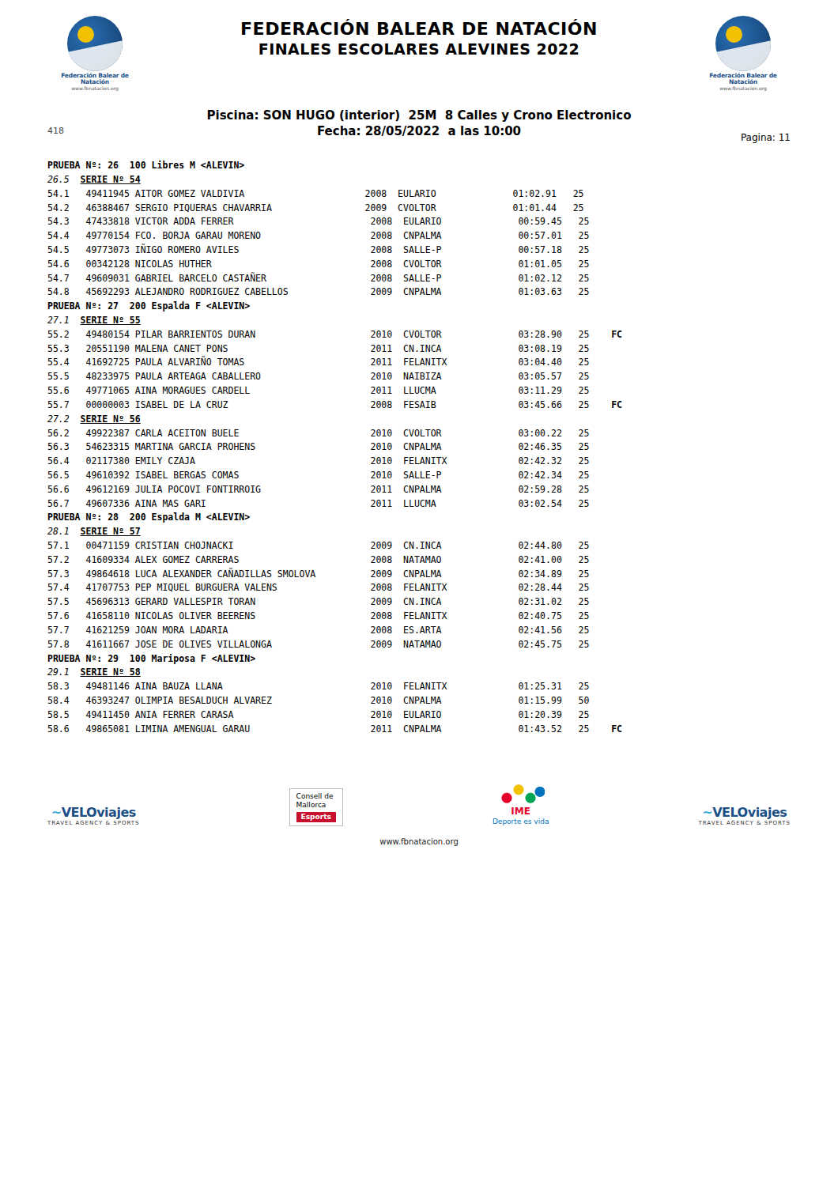Federación Balear de Natación
www.fbnatacion.org
FEDERACIÓN BALEAR DE NATACIÓN
FINALES ESCOLARES ALEVINES 2022
Federación Balear de Natación
www.fbnatacion.org
418
Piscina: SON HUGO (interior) 25M 8 Calles y Crono Electronico
Fecha: 28/05/2022 a las 10:00
Pagina: 11
PRUEBA Nº: 26 100 Libres M <ALEVIN>
26.5 SERIE Nº 54
54.1 49411945 AITOR GOMEZ VALDIVIA 2008 EULARIO 01:02.91 25
54.2 46388467 SERGIO PIQUERAS CHAVARRIA 2009 CVOLTOR 01:01.44 25
54.3 47433818 VICTOR ADDA FERRER 2008 EULARIO 00:59.45 25
54.4 49770154 FCO. BORJA GARAU MORENO 2008 CNPALMA 00:57.01 25
54.5 49773073 IÑIGO ROMERO AVILES 2008 SALLE-P 00:57.18 25
54.6 00342128 NICOLAS HUTHER 2008 CVOLTOR 01:01.05 25
54.7 49609031 GABRIEL BARCELO CASTAÑER 2008 SALLE-P 01:02.12 25
54.8 45692293 ALEJANDRO RODRIGUEZ CABELLOS 2009 CNPALMA 01:03.63 25
PRUEBA Nº: 27 200 Espalda F <ALEVIN>
27.1 SERIE Nº 55
55.2 49480154 PILAR BARRIENTOS DURAN 2010 CVOLTOR 03:28.90 25 FC
55.3 20551190 MALENA CANET PONS 2011 CN.INCA 03:08.19 25
55.4 41692725 PAULA ALVARIÑO TOMAS 2011 FELANITX 03:04.40 25
55.5 48233975 PAULA ARTEAGA CABALLERO 2010 NAIBIZA 03:05.57 25
55.6 49771065 AINA MORAGUES CARDELL 2011 LLUCMA 03:11.29 25
55.7 00000003 ISABEL DE LA CRUZ 2008 FESAIB 03:45.66 25 FC
27.2 SERIE Nº 56
56.2 49922387 CARLA ACEITON BUELE 2010 CVOLTOR 03:00.22 25
56.3 54623315 MARTINA GARCIA PROHENS 2010 CNPALMA 02:46.35 25
56.4 02117380 EMILY CZAJA 2010 FELANITX 02:42.32 25
56.5 49610392 ISABEL BERGAS COMAS 2010 SALLE-P 02:42.34 25
56.6 49612169 JULIA POCOVI FONTIRROIG 2011 CNPALMA 02:59.28 25
56.7 49607336 AINA MAS GARI 2011 LLUCMA 03:02.54 25
PRUEBA Nº: 28 200 Espalda M <ALEVIN>
28.1 SERIE Nº 57
57.1 00471159 CRISTIAN CHOJNACKI 2009 CN.INCA 02:44.80 25
57.2 41609334 ALEX GOMEZ CARRERAS 2008 NATAMAO 02:41.00 25
57.3 49864618 LUCA ALEXANDER CAÑADILLAS SMOLOVA 2009 CNPALMA 02:34.89 25
57.4 41707753 PEP MIQUEL BURGUERA VALENS 2008 FELANITX 02:28.44 25
57.5 45696313 GERARD VALLESPIR TORAN 2009 CN.INCA 02:31.02 25
57.6 41658110 NICOLAS OLIVER BEERENS 2008 FELANITX 02:40.75 25
57.7 41621259 JOAN MORA LADARIA 2008 ES.ARTA 02:41.56 25
57.8 41611667 JOSE DE OLIVES VILLALONGA 2009 NATAMAO 02:45.75 25
PRUEBA Nº: 29 100 Mariposa F <ALEVIN>
29.1 SERIE Nº 58
58.3 49481146 AINA BAUZA LLANA 2010 FELANITX 01:25.31 25
58.4 46393247 OLIMPIA BESALDUCH ALVAREZ 2010 CNPALMA 01:15.99 50
58.5 49411450 ANIA FERRER CARASA 2010 EULARIO 01:20.39 25
58.6 49865081 LIMINA AMENGUAL GARAU 2011 CNPALMA 01:43.52 25 FC
~VELOviajes
TRAVEL AGENCY & SPORTS
Consell de
Mallorca
Esports
IME
Deporte es vida
~VELOviajes
TRAVEL AGENCY & SPORTS
www.fbnatacion.org